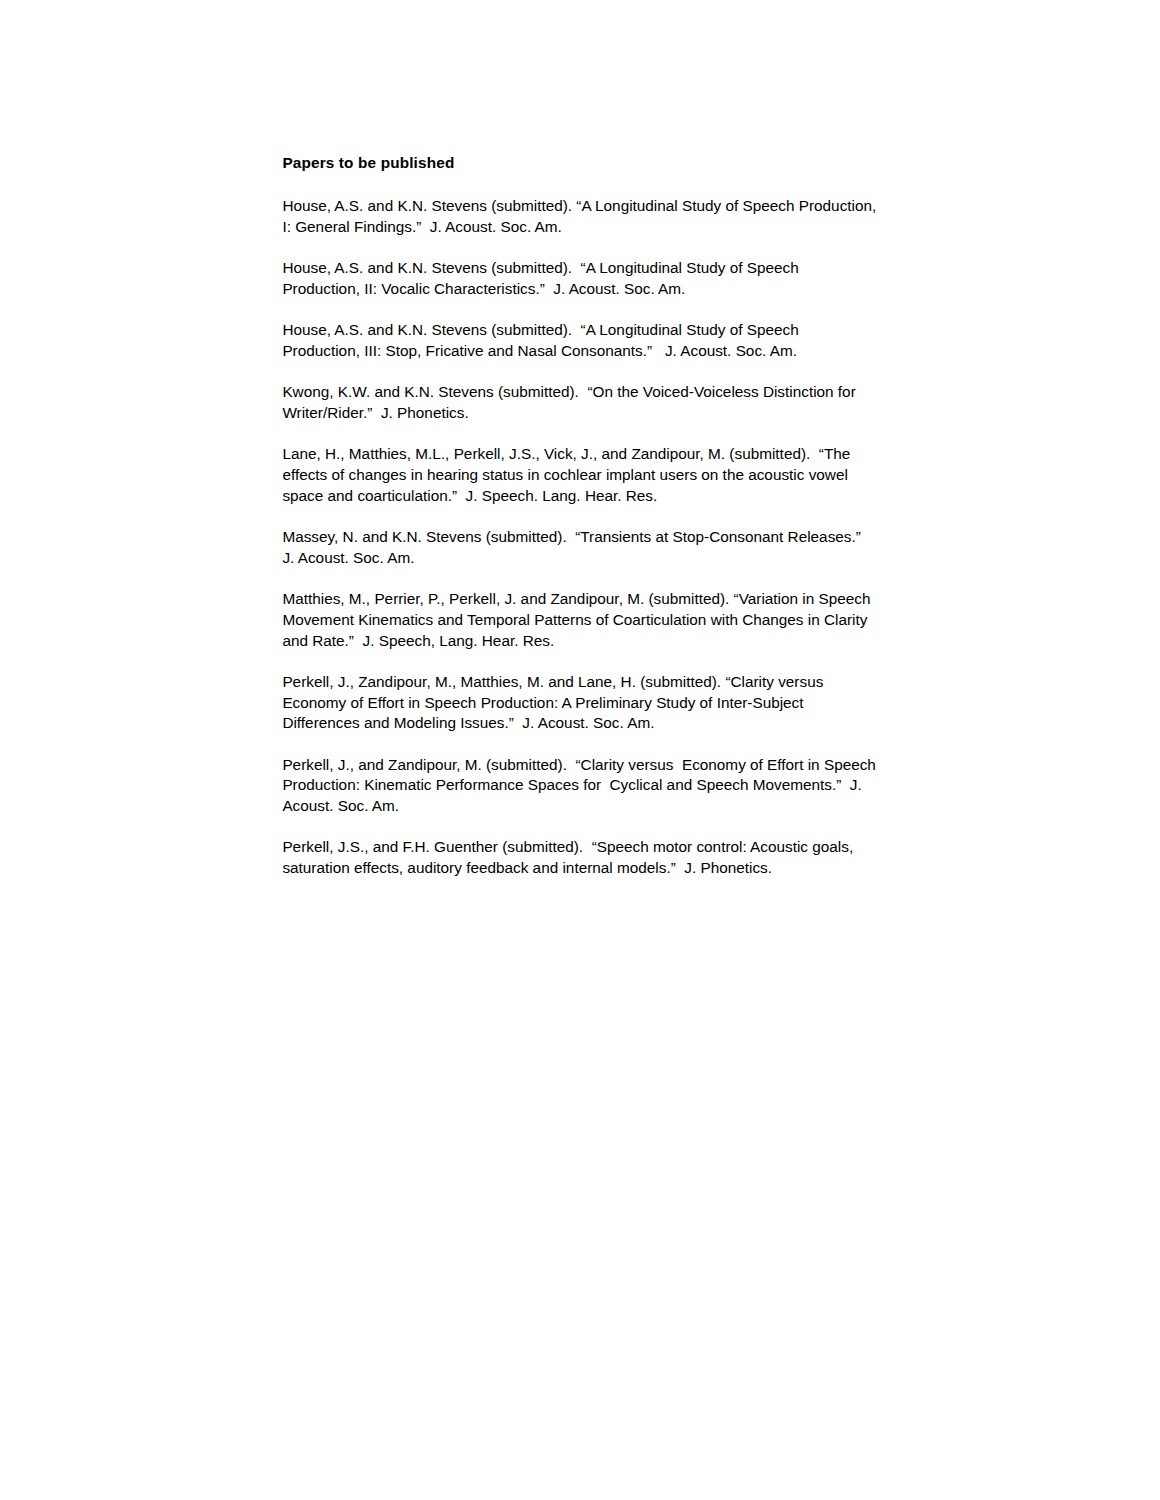Papers to be published
House, A.S. and K.N. Stevens (submitted). “A Longitudinal Study of Speech Production, I: General Findings.” J. Acoust. Soc. Am.
House, A.S. and K.N. Stevens (submitted). “A Longitudinal Study of Speech Production, II: Vocalic Characteristics.” J. Acoust. Soc. Am.
House, A.S. and K.N. Stevens (submitted). “A Longitudinal Study of Speech Production, III: Stop, Fricative and Nasal Consonants.” J. Acoust. Soc. Am.
Kwong, K.W. and K.N. Stevens (submitted). “On the Voiced-Voiceless Distinction for Writer/Rider.” J. Phonetics.
Lane, H., Matthies, M.L., Perkell, J.S., Vick, J., and Zandipour, M. (submitted). “The effects of changes in hearing status in cochlear implant users on the acoustic vowel space and coarticulation.” J. Speech. Lang. Hear. Res.
Massey, N. and K.N. Stevens (submitted). “Transients at Stop-Consonant Releases.” J. Acoust. Soc. Am.
Matthies, M., Perrier, P., Perkell, J. and Zandipour, M. (submitted). “Variation in Speech Movement Kinematics and Temporal Patterns of Coarticulation with Changes in Clarity and Rate.” J. Speech, Lang. Hear. Res.
Perkell, J., Zandipour, M., Matthies, M. and Lane, H. (submitted). “Clarity versus Economy of Effort in Speech Production: A Preliminary Study of Inter-Subject Differences and Modeling Issues.” J. Acoust. Soc. Am.
Perkell, J., and Zandipour, M. (submitted). “Clarity versus Economy of Effort in Speech Production: Kinematic Performance Spaces for Cyclical and Speech Movements.” J. Acoust. Soc. Am.
Perkell, J.S., and F.H. Guenther (submitted). “Speech motor control: Acoustic goals, saturation effects, auditory feedback and internal models.” J. Phonetics.